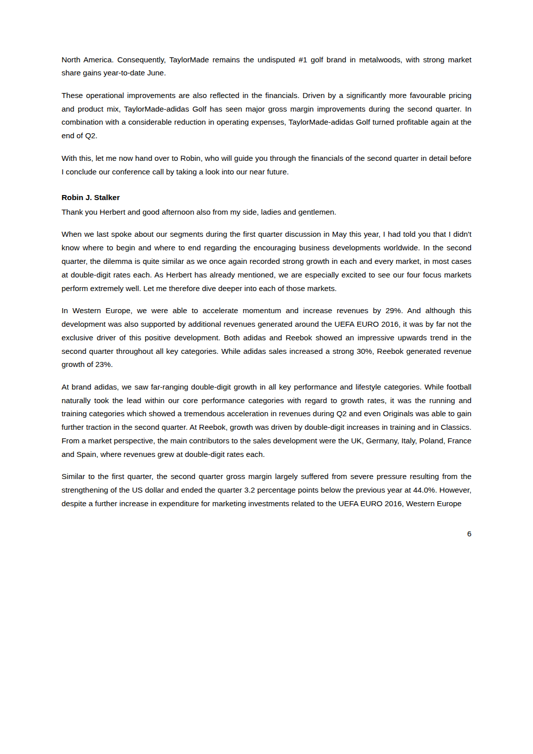North America. Consequently, TaylorMade remains the undisputed #1 golf brand in metalwoods, with strong market share gains year-to-date June.
These operational improvements are also reflected in the financials. Driven by a significantly more favourable pricing and product mix, TaylorMade-adidas Golf has seen major gross margin improvements during the second quarter. In combination with a considerable reduction in operating expenses, TaylorMade-adidas Golf turned profitable again at the end of Q2.
With this, let me now hand over to Robin, who will guide you through the financials of the second quarter in detail before I conclude our conference call by taking a look into our near future.
Robin J. Stalker
Thank you Herbert and good afternoon also from my side, ladies and gentlemen.
When we last spoke about our segments during the first quarter discussion in May this year, I had told you that I didn't know where to begin and where to end regarding the encouraging business developments worldwide. In the second quarter, the dilemma is quite similar as we once again recorded strong growth in each and every market, in most cases at double-digit rates each. As Herbert has already mentioned, we are especially excited to see our four focus markets perform extremely well. Let me therefore dive deeper into each of those markets.
In Western Europe, we were able to accelerate momentum and increase revenues by 29%. And although this development was also supported by additional revenues generated around the UEFA EURO 2016, it was by far not the exclusive driver of this positive development. Both adidas and Reebok showed an impressive upwards trend in the second quarter throughout all key categories. While adidas sales increased a strong 30%, Reebok generated revenue growth of 23%.
At brand adidas, we saw far-ranging double-digit growth in all key performance and lifestyle categories. While football naturally took the lead within our core performance categories with regard to growth rates, it was the running and training categories which showed a tremendous acceleration in revenues during Q2 and even Originals was able to gain further traction in the second quarter. At Reebok, growth was driven by double-digit increases in training and in Classics. From a market perspective, the main contributors to the sales development were the UK, Germany, Italy, Poland, France and Spain, where revenues grew at double-digit rates each.
Similar to the first quarter, the second quarter gross margin largely suffered from severe pressure resulting from the strengthening of the US dollar and ended the quarter 3.2 percentage points below the previous year at 44.0%. However, despite a further increase in expenditure for marketing investments related to the UEFA EURO 2016, Western Europe
6